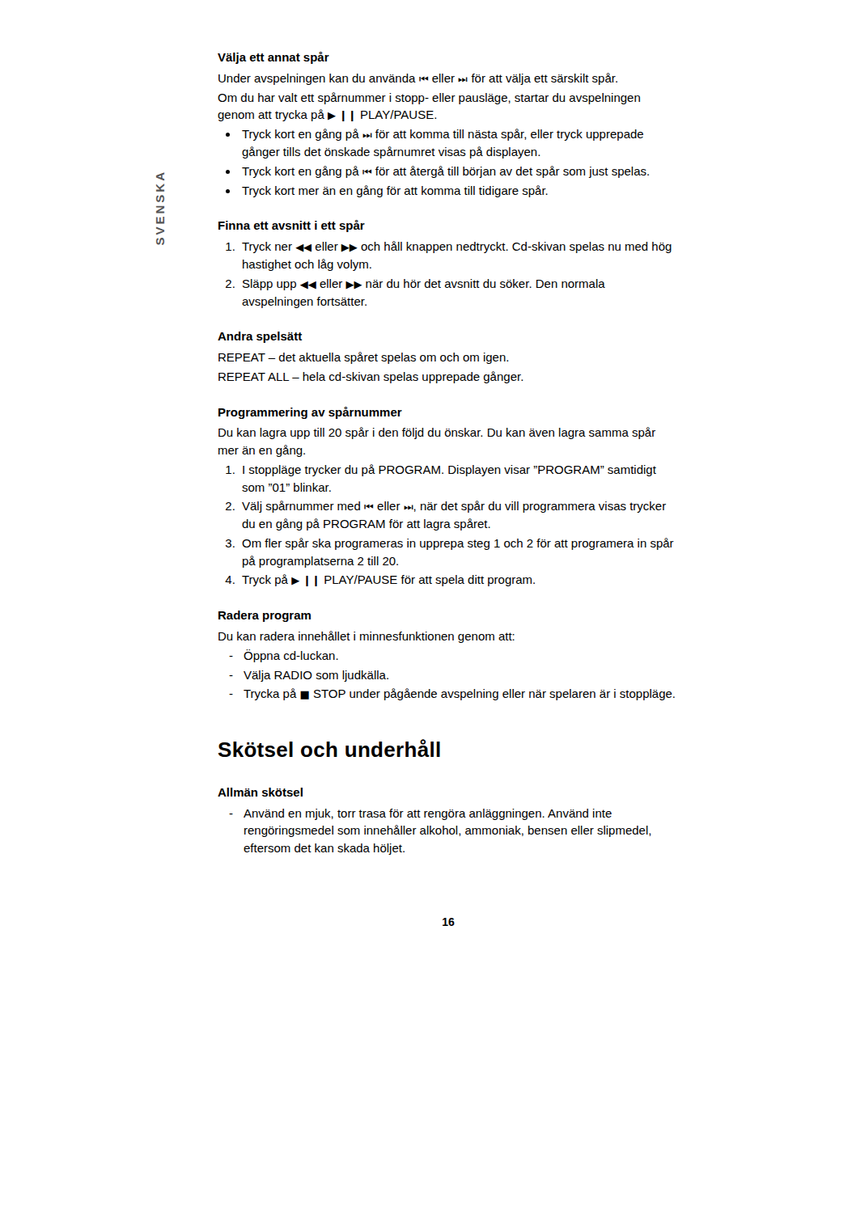SVENSKA
Välja ett annat spår
Under avspelningen kan du använda ⏮ eller ⏭ för att välja ett särskilt spår.
Om du har valt ett spårnummer i stopp- eller pausläge, startar du avspelningen genom att trycka på ▶ ❙❙ PLAY/PAUSE.
Tryck kort en gång på ⏭ för att komma till nästa spår, eller tryck upprepade gånger tills det önskade spårnumret visas på displayen.
Tryck kort en gång på ⏮ för att återgå till början av det spår som just spelas.
Tryck kort mer än en gång för att komma till tidigare spår.
Finna ett avsnitt i ett spår
Tryck ner ◀◀ eller ▶▶ och håll knappen nedtryckt. Cd-skivan spelas nu med hög hastighet och låg volym.
Släpp upp ◀◀ eller ▶▶ när du hör det avsnitt du söker. Den normala avspelningen fortsätter.
Andra spelsätt
REPEAT – det aktuella spåret spelas om och om igen.
REPEAT ALL – hela cd-skivan spelas upprepade gånger.
Programmering av spårnummer
Du kan lagra upp till 20 spår i den följd du önskar. Du kan även lagra samma spår mer än en gång.
I stoppläge trycker du på PROGRAM. Displayen visar ”PROGRAM” samtidigt som ”01” blinkar.
Välj spårnummer med ⏮ eller ⏭, när det spår du vill programmera visas trycker du en gång på PROGRAM för att lagra spåret.
Om fler spår ska programeras in upprepa steg 1 och 2 för att programera in spår på programplatserna 2 till 20.
Tryck på ▶ ❙❙ PLAY/PAUSE för att spela ditt program.
Radera program
Du kan radera innehållet i minnesfunktionen genom att:
Öppna cd-luckan.
Välja RADIO som ljudkälla.
Trycka på ■ STOP under pågående avspelning eller när spelaren är i stoppläge.
Skötsel och underhåll
Allmän skötsel
Använd en mjuk, torr trasa för att rengöra anläggningen. Använd inte rengöringsmedel som innehåller alkohol, ammoniak, bensen eller slipmedel, eftersom det kan skada höljet.
16